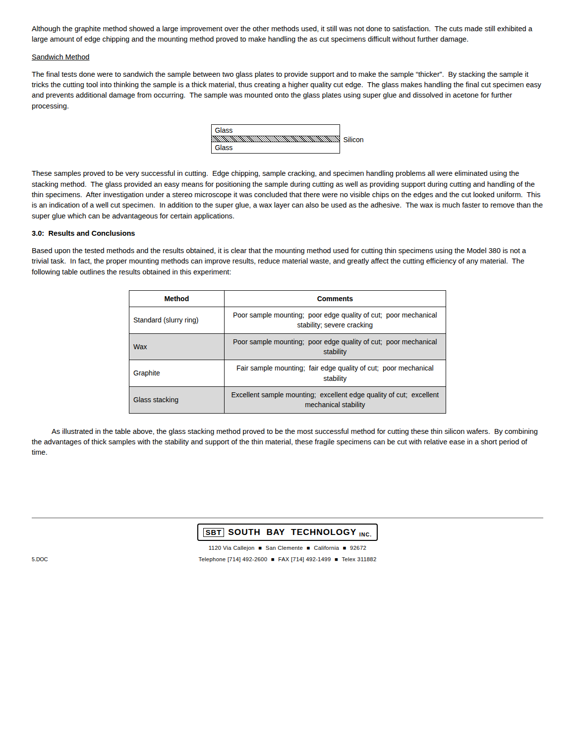Although the graphite method showed a large improvement over the other methods used, it still was not done to satisfaction. The cuts made still exhibited a large amount of edge chipping and the mounting method proved to make handling the as cut specimens difficult without further damage.
Sandwich Method
The final tests done were to sandwich the sample between two glass plates to provide support and to make the sample “thicker”. By stacking the sample it tricks the cutting tool into thinking the sample is a thick material, thus creating a higher quality cut edge. The glass makes handling the final cut specimen easy and prevents additional damage from occurring. The sample was mounted onto the glass plates using super glue and dissolved in acetone for further processing.
Glass
Glass
Silicon
These samples proved to be very successful in cutting. Edge chipping, sample cracking, and specimen handling problems all were eliminated using the stacking method. The glass provided an easy means for positioning the sample during cutting as well as providing support during cutting and handling of the thin specimens. After investigation under a stereo microscope it was concluded that there were no visible chips on the edges and the cut looked uniform. This is an indication of a well cut specimen. In addition to the super glue, a wax layer can also be used as the adhesive. The wax is much faster to remove than the super glue which can be advantageous for certain applications.
3.0: Results and Conclusions
Based upon the tested methods and the results obtained, it is clear that the mounting method used for cutting thin specimens using the Model 380 is not a trivial task. In fact, the proper mounting methods can improve results, reduce material waste, and greatly affect the cutting efficiency of any material. The following table outlines the results obtained in this experiment:
| Method | Comments |
| --- | --- |
| Standard (slurry ring) | Poor sample mounting; poor edge quality of cut; poor mechanical stability; severe cracking |
| Wax | Poor sample mounting; poor edge quality of cut; poor mechanical stability |
| Graphite | Fair sample mounting; fair edge quality of cut; poor mechanical stability |
| Glass stacking | Excellent sample mounting; excellent edge quality of cut; excellent mechanical stability |
As illustrated in the table above, the glass stacking method proved to be the most successful method for cutting these thin silicon wafers. By combining the advantages of thick samples with the stability and support of the thin material, these fragile specimens can be cut with relative ease in a short period of time.
5.DOC
SBTSOUTH BAY TECHNOLOGY INC.
1120 Via Callejon ■ San Clemente ■ California ■ 92672
Telephone [714] 492-2600 ■ FAX [714] 492-1499 ■ Telex 311882